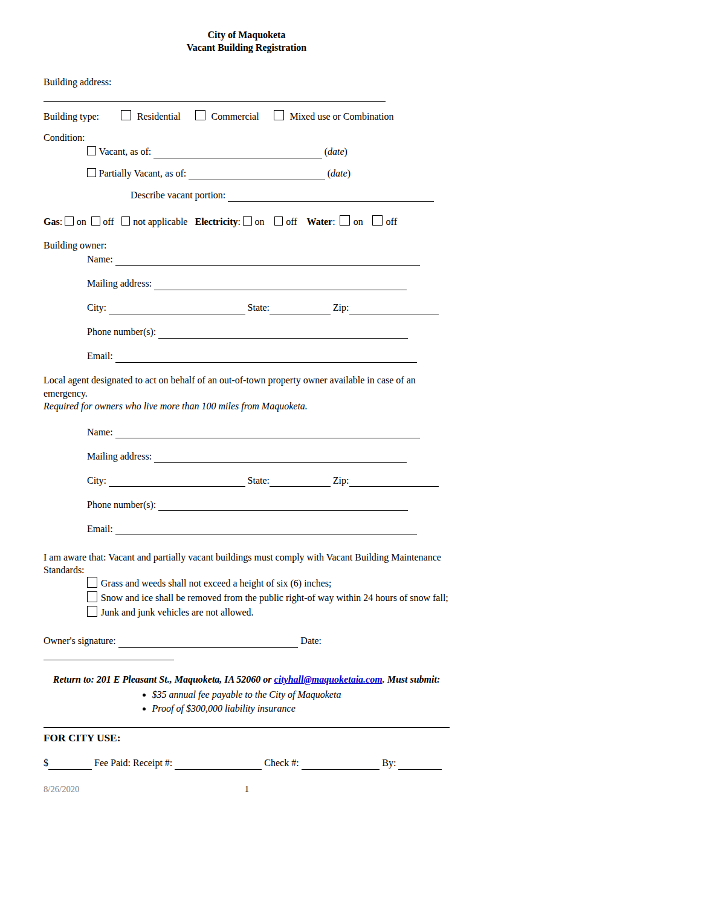City of Maquoketa
Vacant Building Registration
Building address:
Building type: Residential Commercial Mixed use or Combination
Condition:
Vacant, as of: (date)
Partially Vacant, as of: (date)
Describe vacant portion:
Gas: on off not applicable Electricity: on off Water: on off
Building owner:
Name:
Mailing address:
City: State: Zip:
Phone number(s):
Email:
Local agent designated to act on behalf of an out-of-town property owner available in case of an emergency.
Required for owners who live more than 100 miles from Maquoketa.
Name:
Mailing address:
City: State: Zip:
Phone number(s):
Email:
I am aware that: Vacant and partially vacant buildings must comply with Vacant Building Maintenance Standards:
Grass and weeds shall not exceed a height of six (6) inches;
Snow and ice shall be removed from the public right-of way within 24 hours of snow fall;
Junk and junk vehicles are not allowed.
Owner's signature: Date:
Return to: 201 E Pleasant St., Maquoketa, IA 52060 or cityhall@maquoketaia.com. Must submit:
$35 annual fee payable to the City of Maquoketa
Proof of $300,000 liability insurance
FOR CITY USE:
$ Fee Paid: Receipt #: Check #: By:
8/26/2020
1